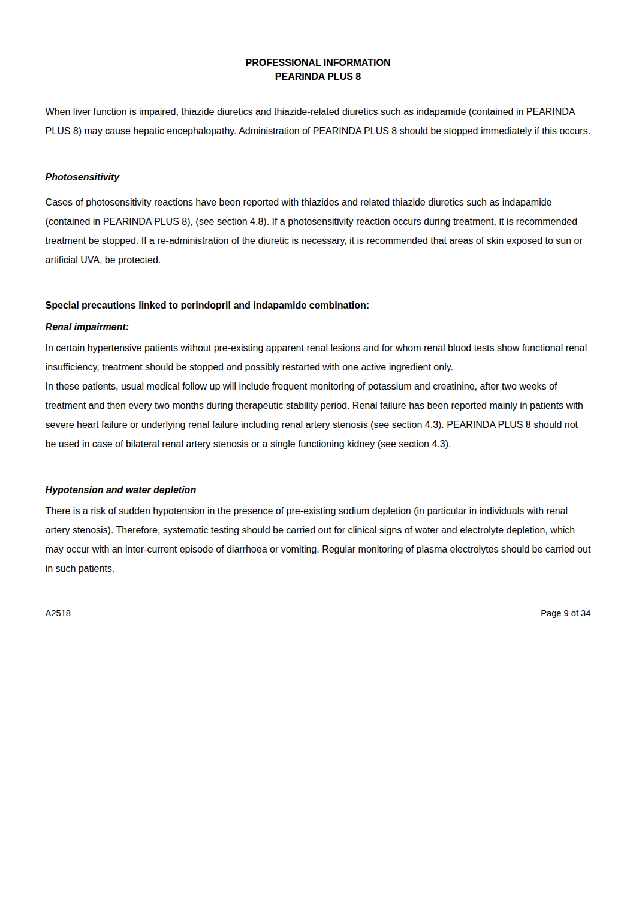PROFESSIONAL INFORMATION
PEARINDA PLUS 8
When liver function is impaired, thiazide diuretics and thiazide-related diuretics such as indapamide (contained in PEARINDA PLUS 8) may cause hepatic encephalopathy. Administration of PEARINDA PLUS 8 should be stopped immediately if this occurs.
Photosensitivity
Cases of photosensitivity reactions have been reported with thiazides and related thiazide diuretics such as indapamide (contained in PEARINDA PLUS 8), (see section 4.8). If a photosensitivity reaction occurs during treatment, it is recommended treatment be stopped. If a re-administration of the diuretic is necessary, it is recommended that areas of skin exposed to sun or artificial UVA, be protected.
Special precautions linked to perindopril and indapamide combination:
Renal impairment:
In certain hypertensive patients without pre-existing apparent renal lesions and for whom renal blood tests show functional renal insufficiency, treatment should be stopped and possibly restarted with one active ingredient only.
In these patients, usual medical follow up will include frequent monitoring of potassium and creatinine, after two weeks of treatment and then every two months during therapeutic stability period. Renal failure has been reported mainly in patients with severe heart failure or underlying renal failure including renal artery stenosis (see section 4.3). PEARINDA PLUS 8 should not be used in case of bilateral renal artery stenosis or a single functioning kidney (see section 4.3).
Hypotension and water depletion
There is a risk of sudden hypotension in the presence of pre-existing sodium depletion (in particular in individuals with renal artery stenosis). Therefore, systematic testing should be carried out for clinical signs of water and electrolyte depletion, which may occur with an inter-current episode of diarrhoea or vomiting. Regular monitoring of plasma electrolytes should be carried out in such patients.
A2518 Page 9 of 34